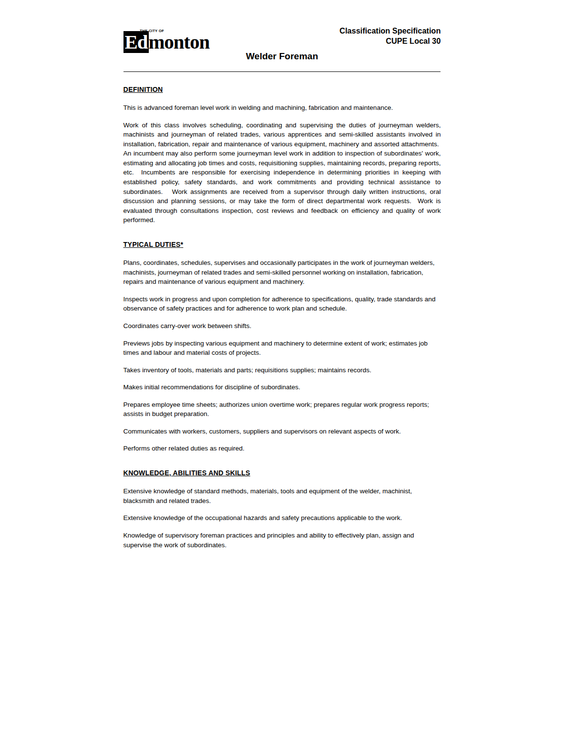THE CITY OF
Edmonton
Classification Specification
CUPE Local 30
Welder Foreman
DEFINITION
This is advanced foreman level work in welding and machining, fabrication and maintenance.
Work of this class involves scheduling, coordinating and supervising the duties of journeyman welders, machinists and journeyman of related trades, various apprentices and semi-skilled assistants involved in installation, fabrication, repair and maintenance of various equipment, machinery and assorted attachments. An incumbent may also perform some journeyman level work in addition to inspection of subordinates' work, estimating and allocating job times and costs, requisitioning supplies, maintaining records, preparing reports, etc. Incumbents are responsible for exercising independence in determining priorities in keeping with established policy, safety standards, and work commitments and providing technical assistance to subordinates. Work assignments are received from a supervisor through daily written instructions, oral discussion and planning sessions, or may take the form of direct departmental work requests. Work is evaluated through consultations inspection, cost reviews and feedback on efficiency and quality of work performed.
TYPICAL DUTIES*
Plans, coordinates, schedules, supervises and occasionally participates in the work of journeyman welders, machinists, journeyman of related trades and semi-skilled personnel working on installation, fabrication, repairs and maintenance of various equipment and machinery.
Inspects work in progress and upon completion for adherence to specifications, quality, trade standards and observance of safety practices and for adherence to work plan and schedule.
Coordinates carry-over work between shifts.
Previews jobs by inspecting various equipment and machinery to determine extent of work; estimates job times and labour and material costs of projects.
Takes inventory of tools, materials and parts; requisitions supplies; maintains records.
Makes initial recommendations for discipline of subordinates.
Prepares employee time sheets; authorizes union overtime work; prepares regular work progress reports; assists in budget preparation.
Communicates with workers, customers, suppliers and supervisors on relevant aspects of work.
Performs other related duties as required.
KNOWLEDGE, ABILITIES AND SKILLS
Extensive knowledge of standard methods, materials, tools and equipment of the welder, machinist, blacksmith and related trades.
Extensive knowledge of the occupational hazards and safety precautions applicable to the work.
Knowledge of supervisory foreman practices and principles and ability to effectively plan, assign and supervise the work of subordinates.